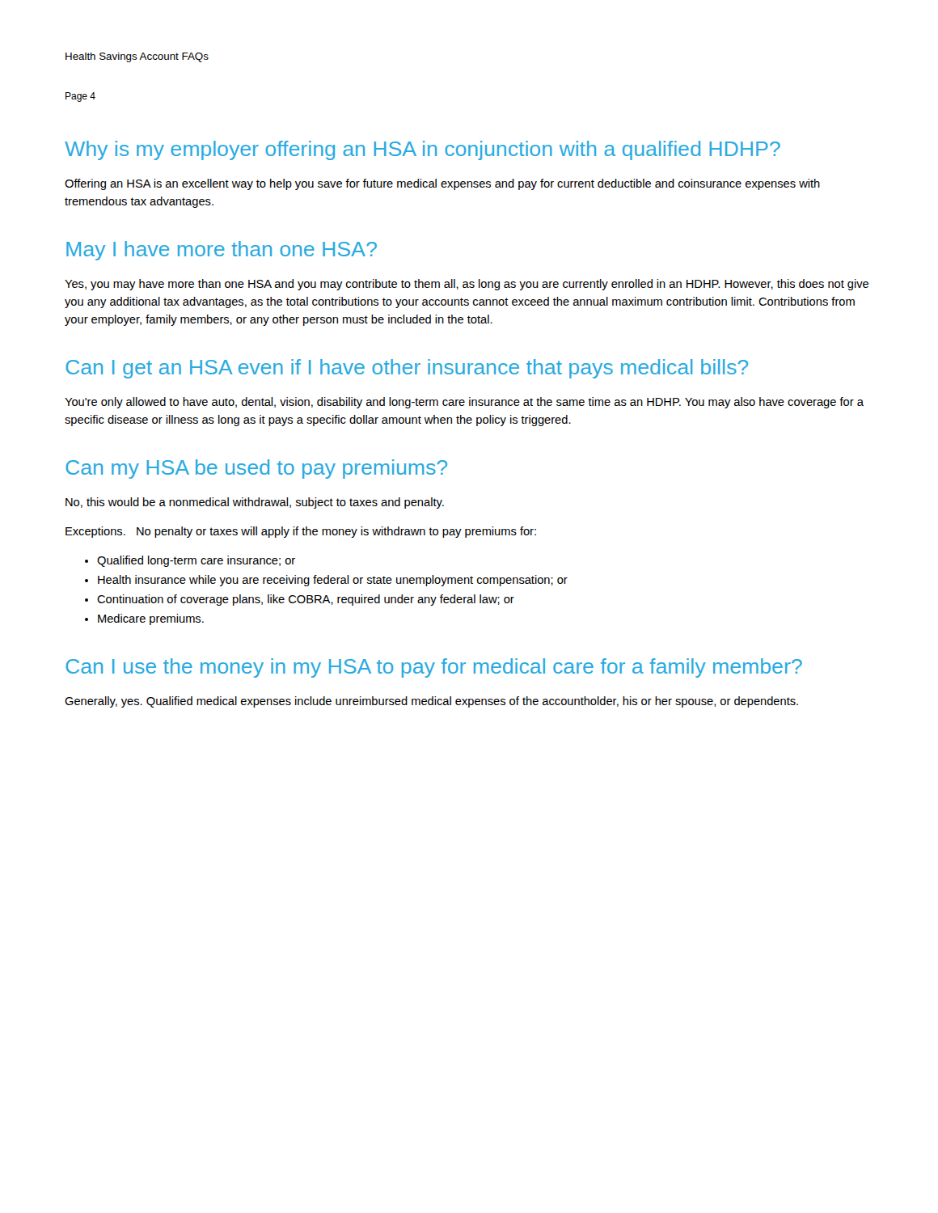Health Savings Account FAQs
Page 4
Why is my employer offering an HSA in conjunction with a qualified HDHP?
Offering an HSA is an excellent way to help you save for future medical expenses and pay for current deductible and coinsurance expenses with tremendous tax advantages.
May I have more than one HSA?
Yes, you may have more than one HSA and you may contribute to them all, as long as you are currently enrolled in an HDHP. However, this does not give you any additional tax advantages, as the total contributions to your accounts cannot exceed the annual maximum contribution limit. Contributions from your employer, family members, or any other person must be included in the total.
Can I get an HSA even if I have other insurance that pays medical bills?
You're only allowed to have auto, dental, vision, disability and long-term care insurance at the same time as an HDHP. You may also have coverage for a specific disease or illness as long as it pays a specific dollar amount when the policy is triggered.
Can my HSA be used to pay premiums?
No, this would be a nonmedical withdrawal, subject to taxes and penalty.
Exceptions. No penalty or taxes will apply if the money is withdrawn to pay premiums for:
Qualified long-term care insurance; or
Health insurance while you are receiving federal or state unemployment compensation; or
Continuation of coverage plans, like COBRA, required under any federal law; or
Medicare premiums.
Can I use the money in my HSA to pay for medical care for a family member?
Generally, yes. Qualified medical expenses include unreimbursed medical expenses of the accountholder, his or her spouse, or dependents.